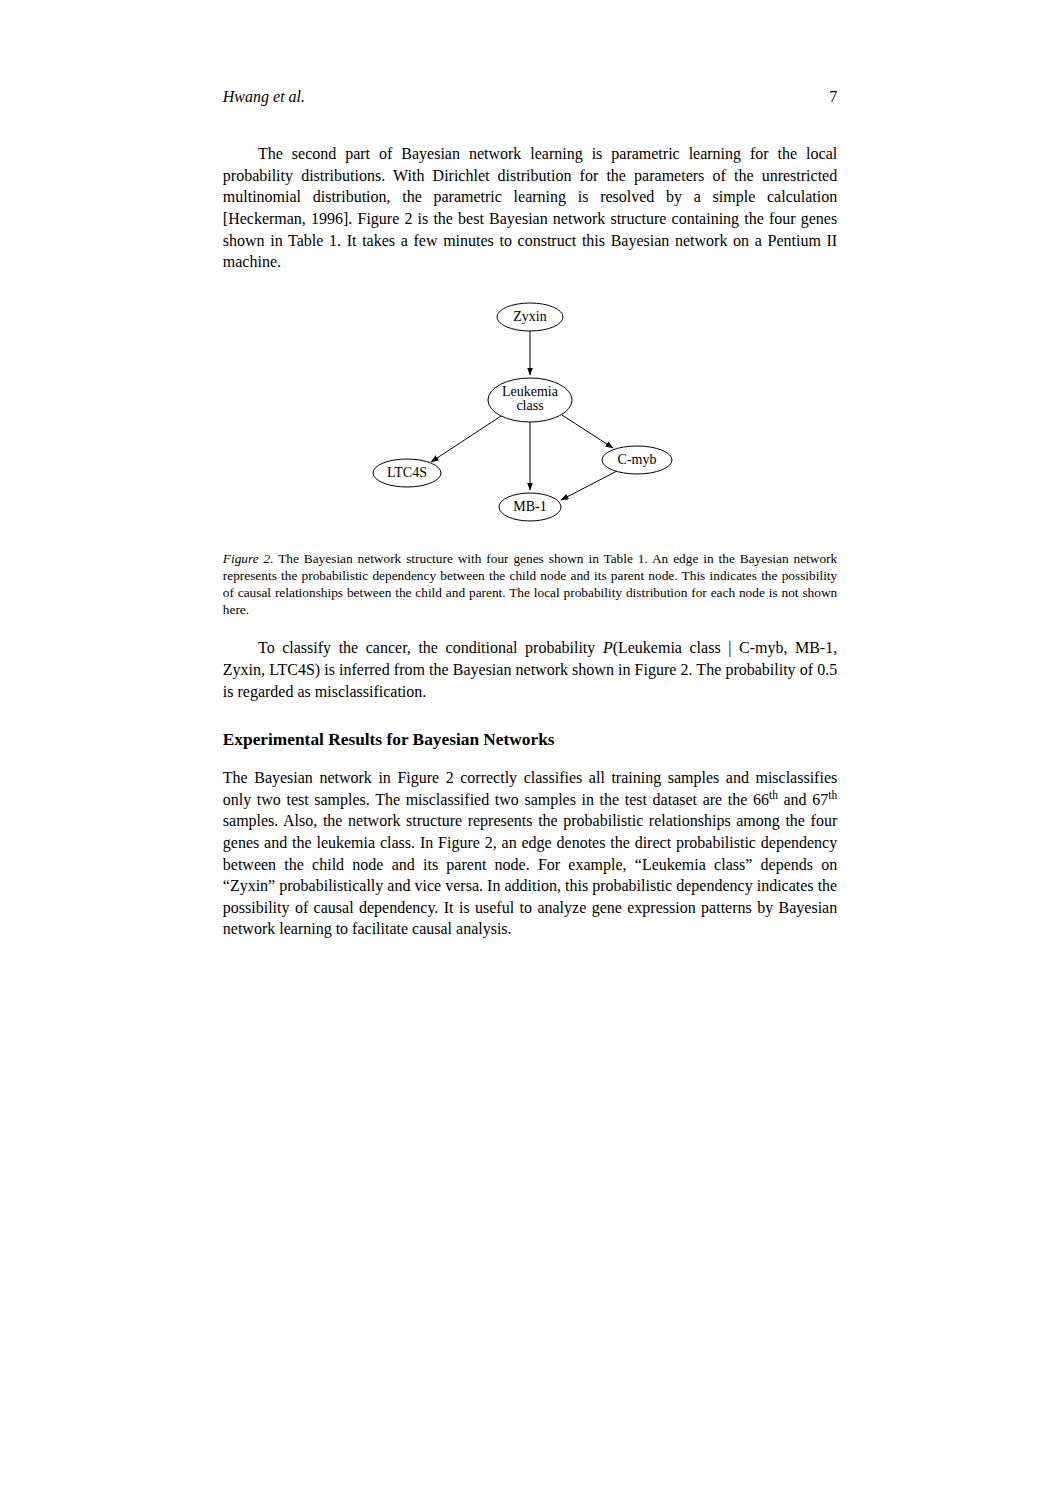Hwang et al. 7
The second part of Bayesian network learning is parametric learning for the local probability distributions. With Dirichlet distribution for the parameters of the unrestricted multinomial distribution, the parametric learning is resolved by a simple calculation [Heckerman, 1996]. Figure 2 is the best Bayesian network structure containing the four genes shown in Table 1. It takes a few minutes to construct this Bayesian network on a Pentium II machine.
Zyxin Leukemia class LTC4S MB-1 C-myb
Figure 2. The Bayesian network structure with four genes shown in Table 1. An edge in the Bayesian network represents the probabilistic dependency between the child node and its parent node. This indicates the possibility of causal relationships between the child and parent. The local probability distribution for each node is not shown here.
To classify the cancer, the conditional probability P(Leukemia class | C-myb, MB-1, Zyxin, LTC4S) is inferred from the Bayesian network shown in Figure 2. The probability of 0.5 is regarded as misclassification.
Experimental Results for Bayesian Networks
The Bayesian network in Figure 2 correctly classifies all training samples and misclassifies only two test samples. The misclassified two samples in the test dataset are the 66th and 67th samples. Also, the network structure represents the probabilistic relationships among the four genes and the leukemia class. In Figure 2, an edge denotes the direct probabilistic dependency between the child node and its parent node. For example, “Leukemia class” depends on “Zyxin” probabilistically and vice versa. In addition, this probabilistic dependency indicates the possibility of causal dependency. It is useful to analyze gene expression patterns by Bayesian network learning to facilitate causal analysis.